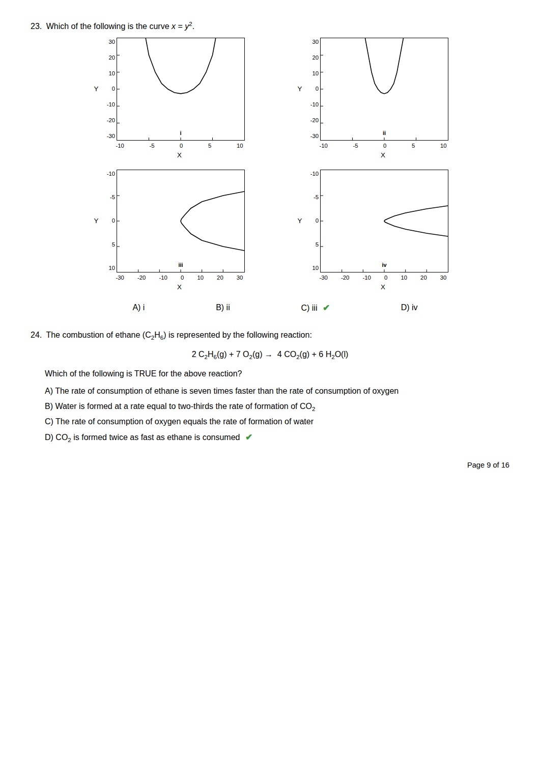23. Which of the following is the curve x = y2.
Y
3020100-10-20-30
i
-10-50510
X
Y
3020100-10-20-30
ii
-10-50510
X
Y
-10-50510
iii
-30-20-100102030
X
Y
-10-50510
iv
-30-20-100102030
X
A) i B) ii C) iii ✔ D) iv
24. The combustion of ethane (C2H6) is represented by the following reaction:
2 C2H6(g) + 7 O2(g) → 4 CO2(g) + 6 H2O(l)
Which of the following is TRUE for the above reaction?
A) The rate of consumption of ethane is seven times faster than the rate of consumption of oxygen
B) Water is formed at a rate equal to two-thirds the rate of formation of CO2
C) The rate of consumption of oxygen equals the rate of formation of water
D) CO2 is formed twice as fast as ethane is consumed ✔
Page 9 of 16